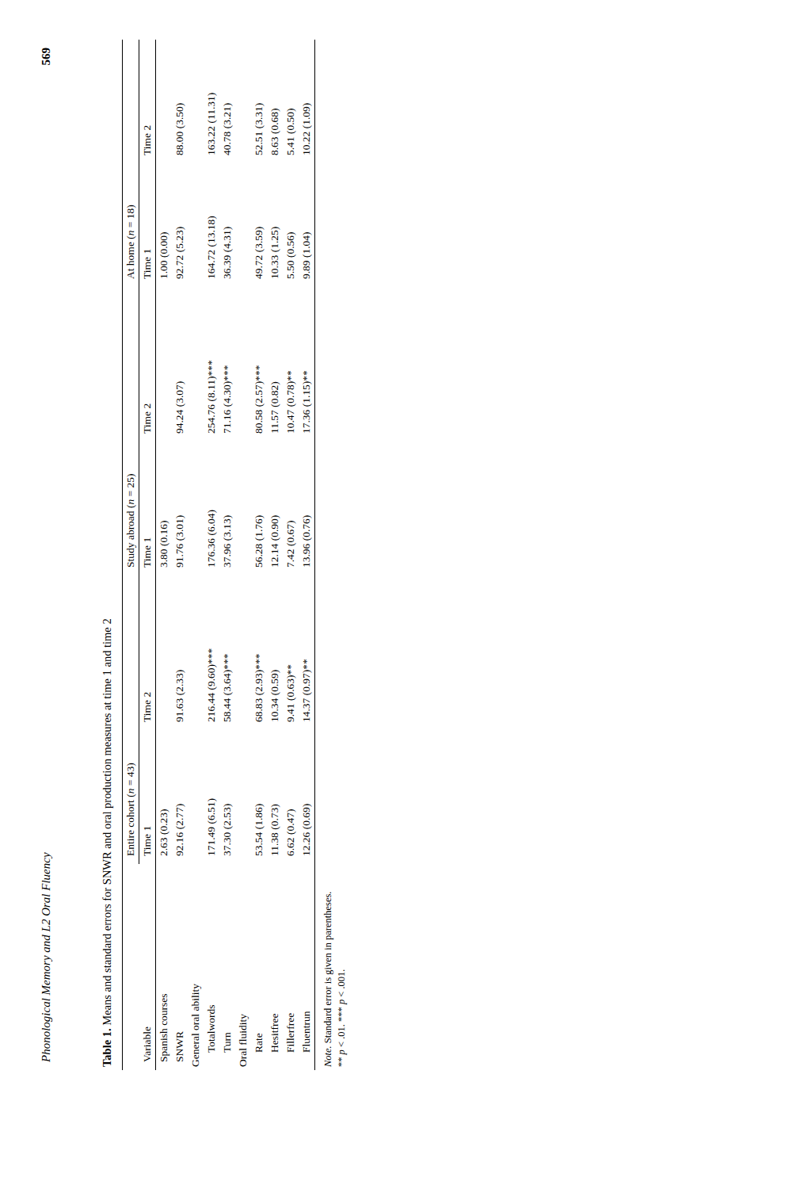Phonological Memory and L2 Oral Fluency 569
Table 1. Means and standard errors for SNWR and oral production measures at time 1 and time 2
| | Entire cohort ( n = 43) | Study abroad ( n = 25) | At home ( n = 18) |
| --- | --- | --- | --- |
| Variable | Time 1 | Time 2 | Time 1 | Time 2 | Time 1 | Time 2 |
| Spanish courses | 2.63 (0.23) | | 3.80 (0.16) | | 1.00 (0.00) | |
| SNWR | 92.16 (2.77) | 91.63 (2.33) | 91.76 (3.01) | 94.24 (3.07) | 92.72 (5.23) | 88.00 (3.50) |
| General oral ability | | | | | | |
| Totalwords | 171.49 (6.51) | 216.44 (9.60)*** | 176.36 (6.04) | 254.76 (8.11)*** | 164.72 (13.18) | 163.22 (11.31) |
| Turn | 37.30 (2.53) | 58.44 (3.64)*** | 37.96 (3.13) | 71.16 (4.30)*** | 36.39 (4.31) | 40.78 (3.21) |
| Oral fluidity | | | | | | |
| Rate | 53.54 (1.86) | 68.83 (2.93)*** | 56.28 (1.76) | 80.58 (2.57)*** | 49.72 (3.59) | 52.51 (3.31) |
| Hesitfree | 11.38 (0.73) | 10.34 (0.59) | 12.14 (0.90) | 11.57 (0.82) | 10.33 (1.25) | 8.63 (0.68) |
| Fillerfree | 6.62 (0.47) | 9.41 (0.63)** | 7.42 (0.67) | 10.47 (0.78)** | 5.50 (0.56) | 5.41 (0.50) |
| Fluentrun | 12.26 (0.69) | 14.37 (0.97)** | 13.96 (0.76) | 17.36 (1.15)** | 9.89 (1.04) | 10.22 (1.09) |
Note. Standard error is given in parentheses.
** p < .01. *** p < .001.